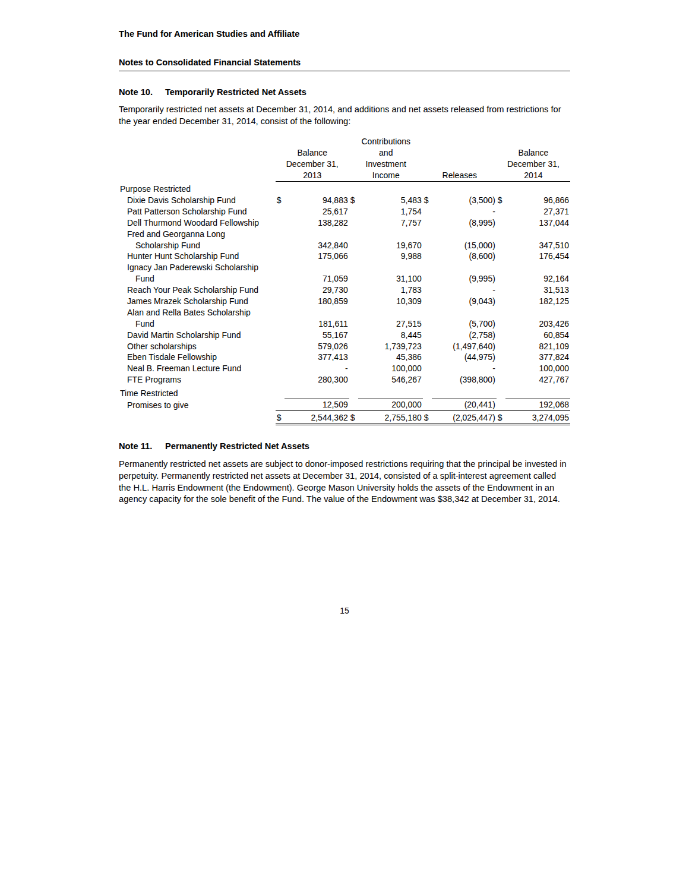The Fund for American Studies and Affiliate
Notes to Consolidated Financial Statements
Note 10. Temporarily Restricted Net Assets
Temporarily restricted net assets at December 31, 2014, and additions and net assets released from restrictions for the year ended December 31, 2014, consist of the following:
| | | Contributions | | |
| --- | --- | --- | --- | --- |
| | Balance | and | | Balance |
| | December 31, | Investment | | December 31, |
| | 2013 | Income | Releases | 2014 |
| Purpose Restricted | | | | | | | | |
| Dixie Davis Scholarship Fund | $ | 94,883 | $ | 5,483 | $ | (3,500) | $ | 96,866 |
| Patt Patterson Scholarship Fund | | 25,617 | | 1,754 | | - | | 27,371 |
| Dell Thurmond Woodard Fellowship | | 138,282 | | 7,757 | | (8,995) | | 137,044 |
| Fred and Georganna Long | | | | | | | | |
| Scholarship Fund | | 342,840 | | 19,670 | | (15,000) | | 347,510 |
| Hunter Hunt Scholarship Fund | | 175,066 | | 9,988 | | (8,600) | | 176,454 |
| Ignacy Jan Paderewski Scholarship | | | | | | | | |
| Fund | | 71,059 | | 31,100 | | (9,995) | | 92,164 |
| Reach Your Peak Scholarship Fund | | 29,730 | | 1,783 | | - | | 31,513 |
| James Mrazek Scholarship Fund | | 180,859 | | 10,309 | | (9,043) | | 182,125 |
| Alan and Rella Bates Scholarship | | | | | | | | |
| Fund | | 181,611 | | 27,515 | | (5,700) | | 203,426 |
| David Martin Scholarship Fund | | 55,167 | | 8,445 | | (2,758) | | 60,854 |
| Other scholarships | | 579,026 | | 1,739,723 | | (1,497,640) | | 821,109 |
| Eben Tisdale Fellowship | | 377,413 | | 45,386 | | (44,975) | | 377,824 |
| Neal B. Freeman Lecture Fund | | - | | 100,000 | | - | | 100,000 |
| FTE Programs | | 280,300 | | 546,267 | | (398,800) | | 427,767 |
| Time Restricted | | | | | | | | |
| Promises to give | | 12,509 | | 200,000 | | (20,441) | | 192,068 |
| | $ | 2,544,362 | $ | 2,755,180 | $ | (2,025,447) | $ | 3,274,095 |
Note 11. Permanently Restricted Net Assets
Permanently restricted net assets are subject to donor-imposed restrictions requiring that the principal be invested in perpetuity. Permanently restricted net assets at December 31, 2014, consisted of a split-interest agreement called the H.L. Harris Endowment (the Endowment). George Mason University holds the assets of the Endowment in an agency capacity for the sole benefit of the Fund. The value of the Endowment was $38,342 at December 31, 2014.
15